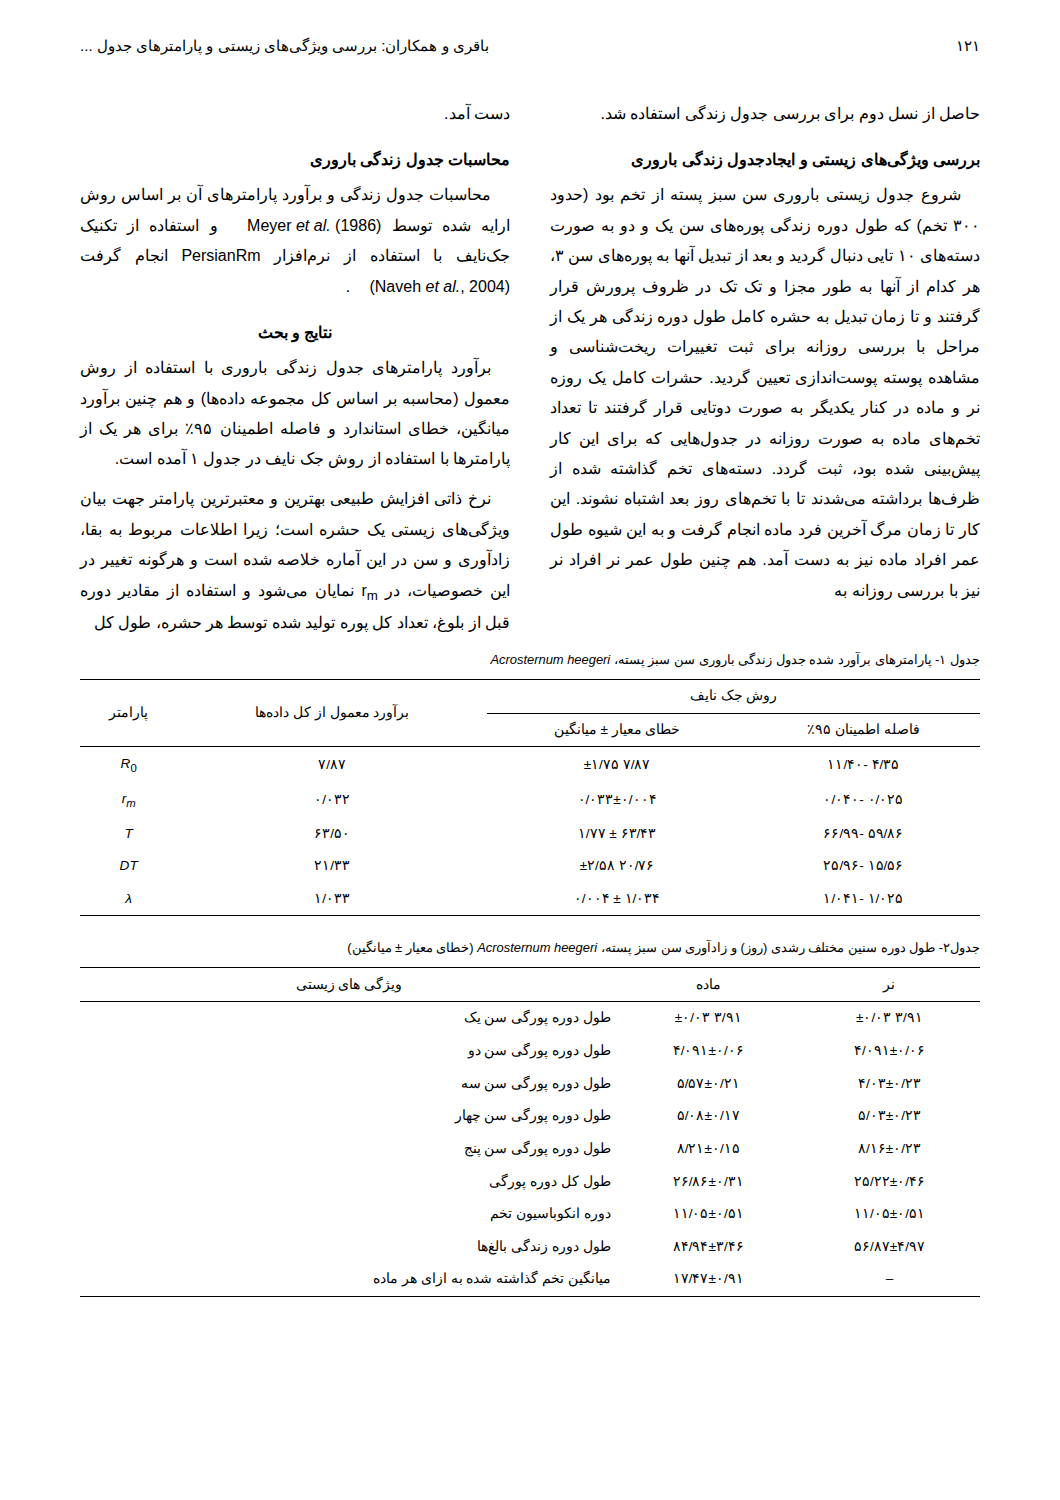۱۲۱ باقری و همکاران: بررسی ویژگی‌های زیستی و پارامترهای جدول ...
حاصل از نسل دوم برای بررسی جدول زندگی استفاده شد.
بررسی ویژگی‌های زیستی و ایجادجدول زندگی باروری
شروع جدول زیستی باروری سن سبز پسته از تخم بود (حدود ۳۰۰ تخم) که طول دوره زندگی پوره‌های سن یک و دو به صورت دسته‌های ۱۰ تایی دنبال گردید و بعد از تبدیل آنها به پوره‌های سن ۳، هر کدام از آنها به طور مجزا و تک تک در ظروف پرورش قرار گرفتند و تا زمان تبدیل به حشره کامل طول دوره زندگی هر یک از مراحل با بررسی روزانه برای ثبت تغییرات ریخت‌شناسی و مشاهده پوسته پوست‌اندازی تعیین گردید. حشرات کامل یک روزه نر و ماده در کنار یکدیگر به صورت دوتایی قرار گرفتند تا تعداد تخم‌های ماده به صورت روزانه در جدول‌هایی که برای این کار پیش‌بینی شده بود، ثبت گردد. دسته‌های تخم گذاشته شده از ظرف‌ها برداشته می‌شدند تا با تخم‌های روز بعد اشتباه نشوند. این کار تا زمان مرگ آخرین فرد ماده انجام گرفت و به این شیوه طول عمر افراد ماده نیز به دست آمد. هم چنین طول عمر نر افراد نر نیز با بررسی روزانه به
دست آمد.
محاسبات جدول زندگی باروری
محاسبات جدول زندگی و برآورد پارامترهای آن بر اساس روش ارایه شده توسط Meyer et al. (1986) و استفاده از تکنیک جک‌نایف با استفاده از نرم‌افزار PersianRm انجام گرفت (Naveh et al., 2004).
نتایج و بحث
برآورد پارامترهای جدول زندگی باروری با استفاده از روش معمول (محاسبه بر اساس کل مجموعه داده‌ها) و هم چنین برآورد میانگین، خطای استاندارد و فاصله اطمینان ۹۵٪ برای هر یک از پارامترها با استفاده از روش جک نایف در جدول ۱ آمده است.
نرخ ذاتی افزایش طبیعی بهترین و معتبرترین پارامتر جهت بیان ویژگی‌های زیستی یک حشره است؛ زیرا اطلاعات مربوط به بقا، زادآوری و سن در این آماره خلاصه شده است و هرگونه تغییر در این خصوصیات، در rm نمایان می‌شود و استفاده از مقادیر دوره قبل از بلوغ، تعداد کل پوره تولید شده توسط هر حشره، طول کل
جدول ۱- پارامترهای برآورد شده جدول زندگی باروری سن سبز پسته، Acrosternum heegeri
| روش جک نایف | برآورد معمول از کل داده‌ها | پارامتر |
| --- | --- | --- |
| فاصله اطمینان ۹۵٪ | خطای معیار ± میانگین |
| ۴/۳۵ -۱۱/۴۰ | ۷/۸۷ ±۱/۷۵ | ۷/۸۷ | R 0 |
| ۰/۰۲۵ -۰/۰۴۰ | ۰/۰۳۳±۰/۰۰۴ | ۰/۰۳۲ | r m |
| ۵۹/۸۶ -۶۶/۹۹ | ۶۳/۴۳ ± ۱/۷۷ | ۶۳/۵۰ | T |
| ۱۵/۵۶ -۲۵/۹۶ | ۲۰/۷۶ ±۲/۵۸ | ۲۱/۳۳ | DT |
| ۱/۰۲۵ -۱/۰۴۱ | ۱/۰۳۴ ± ۰/۰۰۴ | ۱/۰۳۳ | λ |
جدول۲- طول دوره سنین مختلف رشدی (روز) و زادآوری سن سبز پسته، Acrosternum heegeri (خطای معیار ± میانگین)
| نر | ماده | ویژگی های زیستی |
| --- | --- | --- |
| ۳/۹۱ ±۰/۰۳ | ۳/۹۱ ±۰/۰۳ | طول دوره پورگی سن یک |
| ۴/۰۹۱±۰/۰۶ | ۴/۰۹۱±۰/۰۶ | طول دوره پورگی سن دو |
| ۴/۰۳±۰/۲۳ | ۵/۵۷±۰/۲۱ | طول دوره پورگی سن سه |
| ۵/۰۳±۰/۲۳ | ۵/۰۸±۰/۱۷ | طول دوره پورگی سن چهار |
| ۸/۱۶±۰/۲۳ | ۸/۲۱±۰/۱۵ | طول دوره پورگی سن پنج |
| ۲۵/۲۲±۰/۴۶ | ۲۶/۸۶±۰/۳۱ | طول کل دوره پورگی |
| ۱۱/۰۵±۰/۵۱ | ۱۱/۰۵±۰/۵۱ | دوره انکوباسیون تخم |
| ۵۶/۸۷±۴/۹۷ | ۸۴/۹۴±۳/۴۶ | طول دوره زندگی بالغ‌ها |
| – | ۱۷/۴۷±۰/۹۱ | میانگین تخم گذاشته شده به ازای هر ماده |